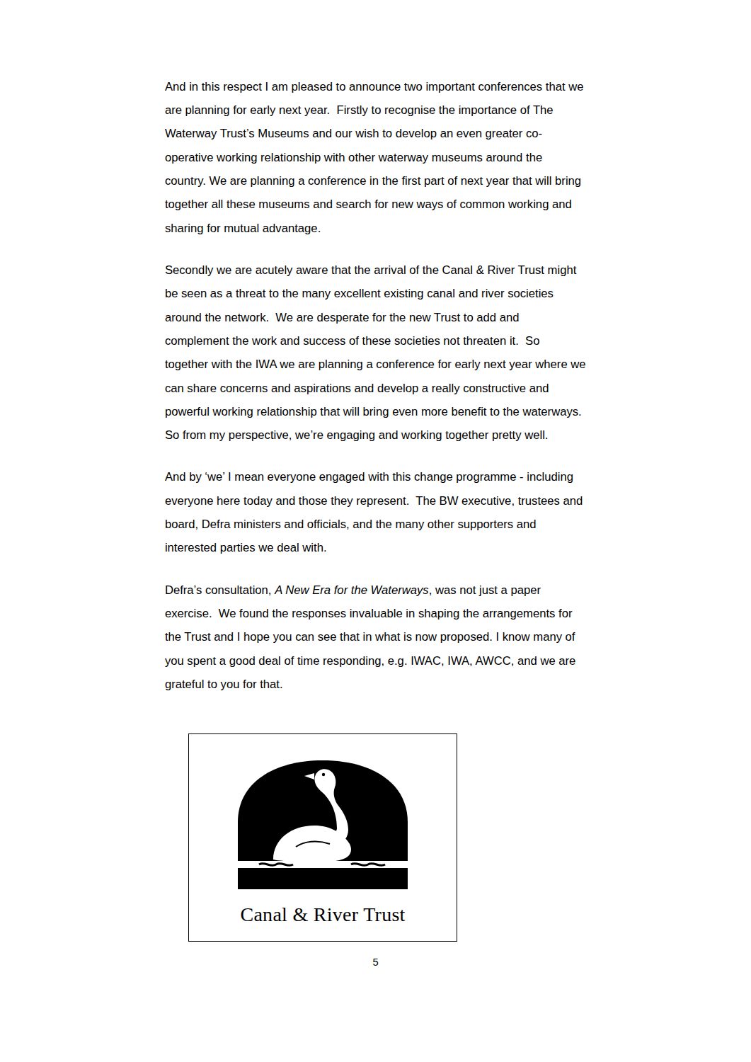And in this respect I am pleased to announce two important conferences that we are planning for early next year. Firstly to recognise the importance of The Waterway Trust’s Museums and our wish to develop an even greater co-operative working relationship with other waterway museums around the country. We are planning a conference in the first part of next year that will bring together all these museums and search for new ways of common working and sharing for mutual advantage.
Secondly we are acutely aware that the arrival of the Canal & River Trust might be seen as a threat to the many excellent existing canal and river societies around the network. We are desperate for the new Trust to add and complement the work and success of these societies not threaten it. So together with the IWA we are planning a conference for early next year where we can share concerns and aspirations and develop a really constructive and powerful working relationship that will bring even more benefit to the waterways. So from my perspective, we’re engaging and working together pretty well.
And by ‘we’ I mean everyone engaged with this change programme - including everyone here today and those they represent. The BW executive, trustees and board, Defra ministers and officials, and the many other supporters and interested parties we deal with.
Defra’s consultation, A New Era for the Waterways, was not just a paper exercise. We found the responses invaluable in shaping the arrangements for the Trust and I hope you can see that in what is now proposed. I know many of you spent a good deal of time responding, e.g. IWAC, IWA, AWCC, and we are grateful to you for that.
Canal & River Trust
5